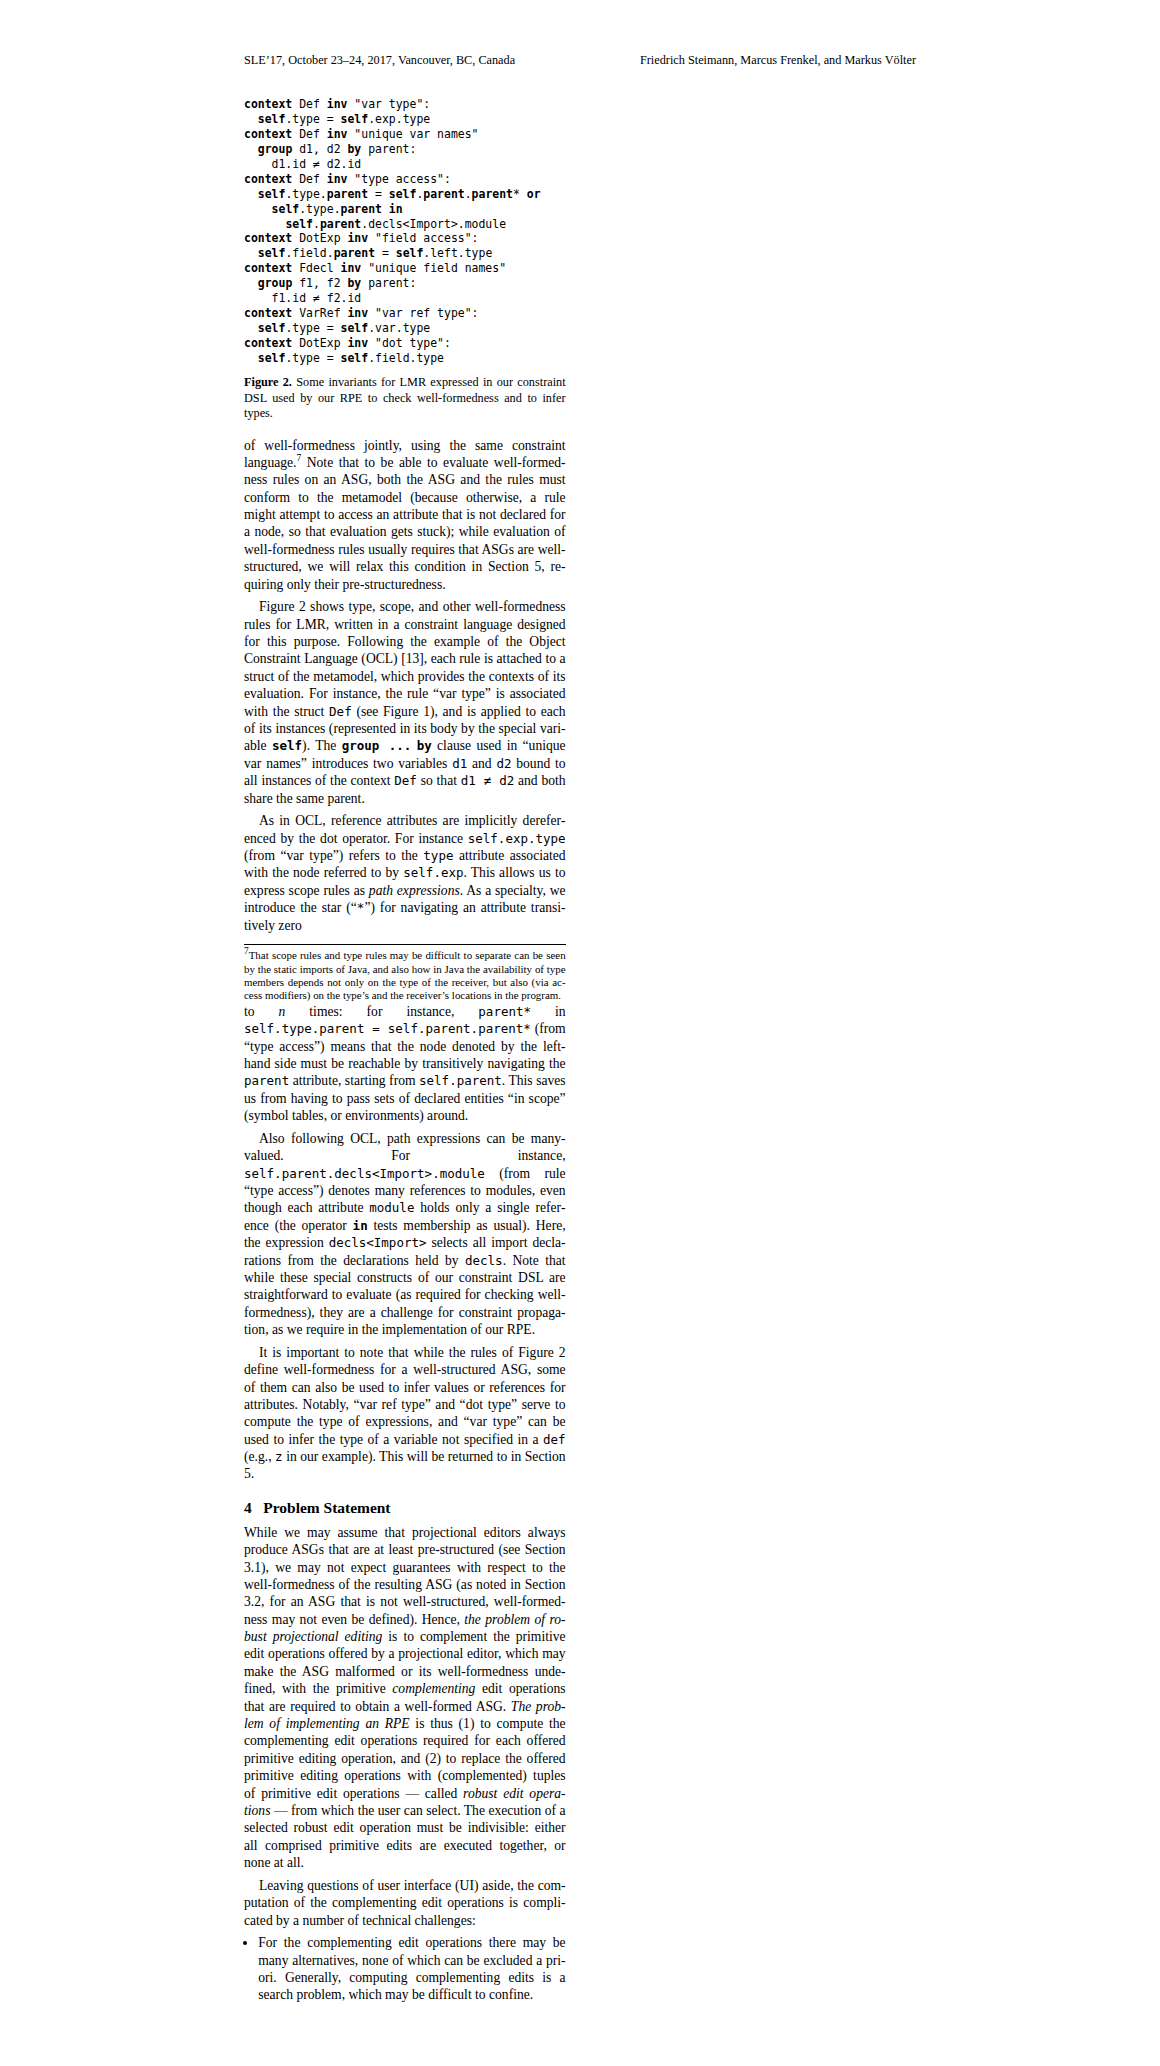SLE’17, October 23–24, 2017, Vancouver, BC, Canada
Friedrich Steimann, Marcus Frenkel, and Markus Völter
context Def inv "var type":
  self.type = self.exp.type
context Def inv "unique var names"
  group d1, d2 by parent:
    d1.id ≠ d2.id
context Def inv "type access":
  self.type.parent = self.parent.parent* or
    self.type.parent in
      self.parent.decls<Import>.module
context DotExp inv "field access":
  self.field.parent = self.left.type
context Fdecl inv "unique field names"
  group f1, f2 by parent:
    f1.id ≠ f2.id
context VarRef inv "var ref type":
  self.type = self.var.type
context DotExp inv "dot type":
  self.type = self.field.type
Figure 2. Some invariants for LMR expressed in our constraint DSL used by our RPE to check well-formedness and to infer types.
of well-formedness jointly, using the same constraint language.7 Note that to be able to evaluate well-formedness rules on an ASG, both the ASG and the rules must conform to the metamodel (because otherwise, a rule might attempt to access an attribute that is not declared for a node, so that evaluation gets stuck); while evaluation of well-formedness rules usually requires that ASGs are well-structured, we will relax this condition in Section 5, requiring only their pre-structuredness.
Figure 2 shows type, scope, and other well-formedness rules for LMR, written in a constraint language designed for this purpose. Following the example of the Object Constraint Language (OCL) [13], each rule is attached to a struct of the metamodel, which provides the contexts of its evaluation. For instance, the rule “var type” is associated with the struct Def (see Figure 1), and is applied to each of its instances (represented in its body by the special variable self). The group ... by clause used in “unique var names” introduces two variables d1 and d2 bound to all instances of the context Def so that d1 ≠ d2 and both share the same parent.
As in OCL, reference attributes are implicitly dereferenced by the dot operator. For instance self.exp.type (from “var type”) refers to the type attribute associated with the node referred to by self.exp. This allows us to express scope rules as path expressions. As a specialty, we introduce the star (“*”) for navigating an attribute transitively zero
7That scope rules and type rules may be difficult to separate can be seen by the static imports of Java, and also how in Java the availability of type members depends not only on the type of the receiver, but also (via access modifiers) on the type’s and the receiver’s locations in the program.
to n times: for instance, parent* in self.type.parent = self.parent.parent* (from “type access”) means that the node denoted by the left-hand side must be reachable by transitively navigating the parent attribute, starting from self.parent. This saves us from having to pass sets of declared entities “in scope” (symbol tables, or environments) around.
Also following OCL, path expressions can be many-valued. For instance, self.parent.decls<Import>.module (from rule “type access”) denotes many references to modules, even though each attribute module holds only a single reference (the operator in tests membership as usual). Here, the expression decls<Import> selects all import declarations from the declarations held by decls. Note that while these special constructs of our constraint DSL are straightforward to evaluate (as required for checking well-formedness), they are a challenge for constraint propagation, as we require in the implementation of our RPE.
It is important to note that while the rules of Figure 2 define well-formedness for a well-structured ASG, some of them can also be used to infer values or references for attributes. Notably, “var ref type” and “dot type” serve to compute the type of expressions, and “var type” can be used to infer the type of a variable not specified in a def (e.g., z in our example). This will be returned to in Section 5.
4 Problem Statement
While we may assume that projectional editors always produce ASGs that are at least pre-structured (see Section 3.1), we may not expect guarantees with respect to the well-formedness of the resulting ASG (as noted in Section 3.2, for an ASG that is not well-structured, well-formedness may not even be defined). Hence, the problem of robust projectional editing is to complement the primitive edit operations offered by a projectional editor, which may make the ASG malformed or its well-formedness undefined, with the primitive complementing edit operations that are required to obtain a well-formed ASG. The problem of implementing an RPE is thus (1) to compute the complementing edit operations required for each offered primitive editing operation, and (2) to replace the offered primitive editing operations with (complemented) tuples of primitive edit operations — called robust edit operations — from which the user can select. The execution of a selected robust edit operation must be indivisible: either all comprised primitive edits are executed together, or none at all.
Leaving questions of user interface (UI) aside, the computation of the complementing edit operations is complicated by a number of technical challenges:
For the complementing edit operations there may be many alternatives, none of which can be excluded a priori. Generally, computing complementing edits is a search problem, which may be difficult to confine.